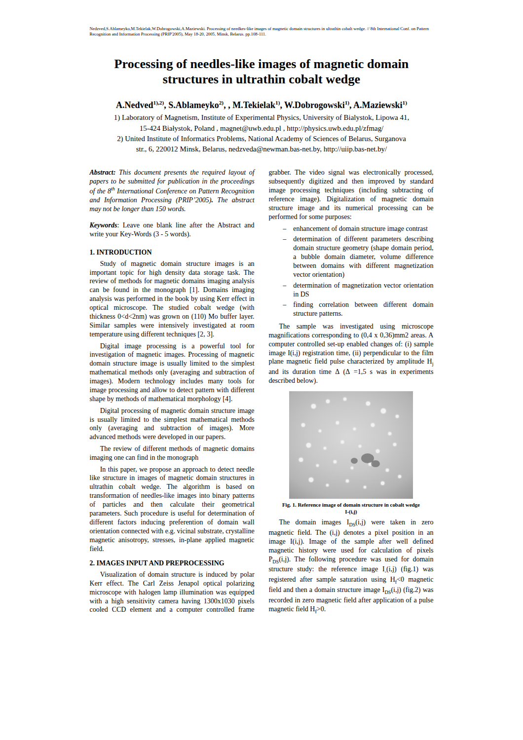Nedzved,S.Ablameyko,M.Tekielak,W.Dobrogowski,A.Maziewski. Processing of needkes-like images of magnetic domain structures in ultrathin cobalt wedge. // 8th International Conf. on Pattern Recognition and Information Processing (PRIP'2005), May 18-20, 2005, Minsk, Belarus. pp.108-111.
Processing of needles-like images of magnetic domain structures in ultrathin cobalt wedge
A.Nedved1),2), S.Ablameyko2), , M.Tekielak1), W.Dobrogowski1), A.Maziewski1)
1) Laboratory of Magnetism, Institute of Experimental Physics, University of Bialystok, Lipowa 41,
15-424 Białystok, Poland , magnet@uwb.edu.pl , http://physics.uwb.edu.pl/zfmag/
2) United Institute of Informatics Problems, National Academy of Sciences of Belarus, Surganova
str., 6, 220012 Minsk, Belarus, nedzveda@newman.bas-net.by, http://uiip.bas-net.by/
Abstract: This document presents the required layout of papers to be submitted for publication in the proceedings of the 8th International Conference on Pattern Recognition and Information Processing (PRIP’2005). The abstract may not be longer than 150 words.
Keywords: Leave one blank line after the Abstract and write your Key-Words (3 - 5 words).
1. Introduction
Study of magnetic domain structure images is an important topic for high density data storage task. The review of methods for magnetic domains imaging analysis can be found in the monograph [1]. Domains imaging analysis was performed in the book by using Kerr effect in optical microscope. The studied cobalt wedge (with thickness 0<d<2nm) was grown on (110) Mo buffer layer. Similar samples were intensively investigated at room temperature using different techniques [2, 3].
Digital image processing is a powerful tool for investigation of magnetic images. Processing of magnetic domain structure image is usually limited to the simplest mathematical methods only (averaging and subtraction of images). Modern technology includes many tools for image processing and allow to detect pattern with different shape by methods of mathematical morphology [4].
Digital processing of magnetic domain structure image is usually limited to the simplest mathematical methods only (averaging and subtraction of images). More advanced methods were developed in our papers.
The review of different methods of magnetic domains imaging one can find in the monograph
In this paper, we propose an approach to detect needle like structure in images of magnetic domain structures in ultrathin cobalt wedge. The algorithm is based on transformation of needles-like images into binary patterns of particles and then calculate their geometrical parameters. Such procedure is useful for determination of different factors inducing preferention of domain wall orientation connected with e.g. vicinal substrate, crystalline magnetic anisotropy, stresses, in-plane applied magnetic field.
2. Images input and preprocessing
Visualization of domain structure is induced by polar Kerr effect. The Carl Zeiss Jenapol optical polarizing microscope with halogen lamp illumination was equipped with a high sensitivity camera having 1300x1030 pixels cooled CCD element and a computer controlled frame grabber. The video signal was electronically processed, subsequently digitized and then improved by standard image processing techniques (including subtracting of reference image). Digitalization of magnetic domain structure image and its numerical processing can be performed for some purposes:
enhancement of domain structure image contrast
determination of different parameters describing domain structure geometry (shape domain period, a bubble domain diameter, volume difference between domains with different magnetization vector orientation)
determination of magnetization vector orientation in DS
finding correlation between different domain structure patterns.
The sample was investigated using microscope magnifications corresponding to (0,4 x 0,36)mm2 areas. A computer controlled set-up enabled changes of: (i) sample image I(i,j) registration time, (ii) perpendicular to the film plane magnetic field pulse characterized by amplitude Hj and its duration time Δ (Δ =1,5 s was in experiments described below).
Fig. 1. Reference image of domain structure in cobalt wedge
I-(i,j)
The domain images IDS(i,j) were taken in zero magnetic field. The (i,j) denotes a pixel position in an image I(i,j). Image of the sample after well defined magnetic history were used for calculation of pixels PDS(i,j). The following procedure was used for domain structure study: the reference image I-(i,j) (fig.1) was registered after sample saturation using Hf<0 magnetic field and then a domain structure image IDS(i,j) (fig.2) was recorded in zero magnetic field after application of a pulse magnetic field Hf>0.